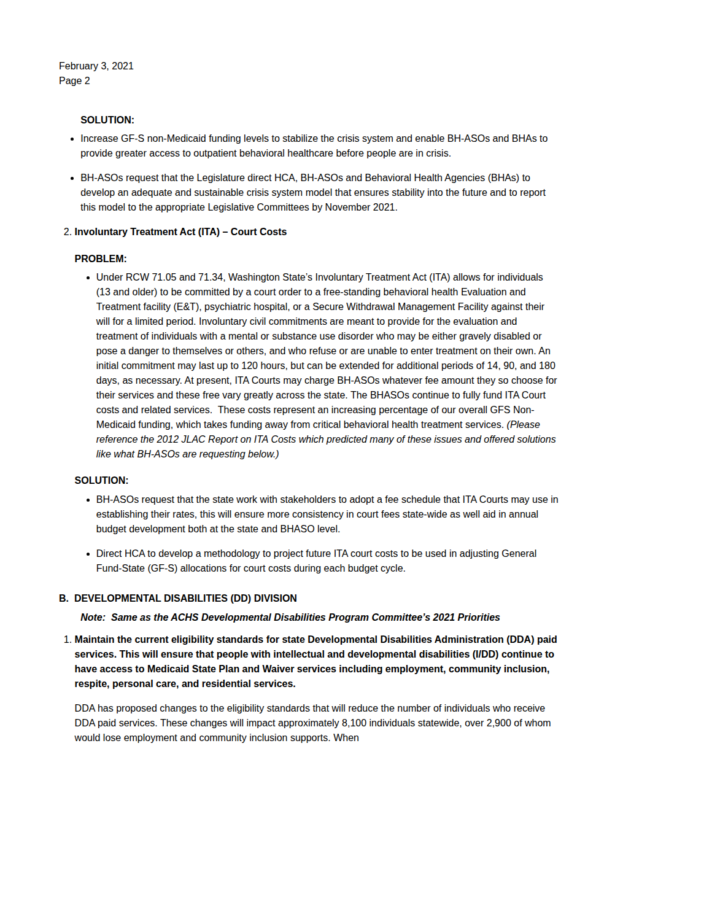February 3, 2021
Page 2
SOLUTION:
Increase GF-S non-Medicaid funding levels to stabilize the crisis system and enable BH-ASOs and BHAs to provide greater access to outpatient behavioral healthcare before people are in crisis.
BH-ASOs request that the Legislature direct HCA, BH-ASOs and Behavioral Health Agencies (BHAs) to develop an adequate and sustainable crisis system model that ensures stability into the future and to report this model to the appropriate Legislative Committees by November 2021.
Involuntary Treatment Act (ITA) – Court Costs
PROBLEM:
Under RCW 71.05 and 71.34, Washington State’s Involuntary Treatment Act (ITA) allows for individuals (13 and older) to be committed by a court order to a free-standing behavioral health Evaluation and Treatment facility (E&T), psychiatric hospital, or a Secure Withdrawal Management Facility against their will for a limited period. Involuntary civil commitments are meant to provide for the evaluation and treatment of individuals with a mental or substance use disorder who may be either gravely disabled or pose a danger to themselves or others, and who refuse or are unable to enter treatment on their own. An initial commitment may last up to 120 hours, but can be extended for additional periods of 14, 90, and 180 days, as necessary. At present, ITA Courts may charge BH-ASOs whatever fee amount they so choose for their services and these free vary greatly across the state. The BHASOs continue to fully fund ITA Court costs and related services. These costs represent an increasing percentage of our overall GFS Non-Medicaid funding, which takes funding away from critical behavioral health treatment services. (Please reference the 2012 JLAC Report on ITA Costs which predicted many of these issues and offered solutions like what BH-ASOs are requesting below.)
SOLUTION:
BH-ASOs request that the state work with stakeholders to adopt a fee schedule that ITA Courts may use in establishing their rates, this will ensure more consistency in court fees state-wide as well aid in annual budget development both at the state and BHASO level.
Direct HCA to develop a methodology to project future ITA court costs to be used in adjusting General Fund-State (GF-S) allocations for court costs during each budget cycle.
B. DEVELOPMENTAL DISABILITIES (DD) DIVISION
Note: Same as the ACHS Developmental Disabilities Program Committee’s 2021 Priorities
Maintain the current eligibility standards for state Developmental Disabilities Administration (DDA) paid services. This will ensure that people with intellectual and developmental disabilities (I/DD) continue to have access to Medicaid State Plan and Waiver services including employment, community inclusion, respite, personal care, and residential services.
DDA has proposed changes to the eligibility standards that will reduce the number of individuals who receive DDA paid services. These changes will impact approximately 8,100 individuals statewide, over 2,900 of whom would lose employment and community inclusion supports. When